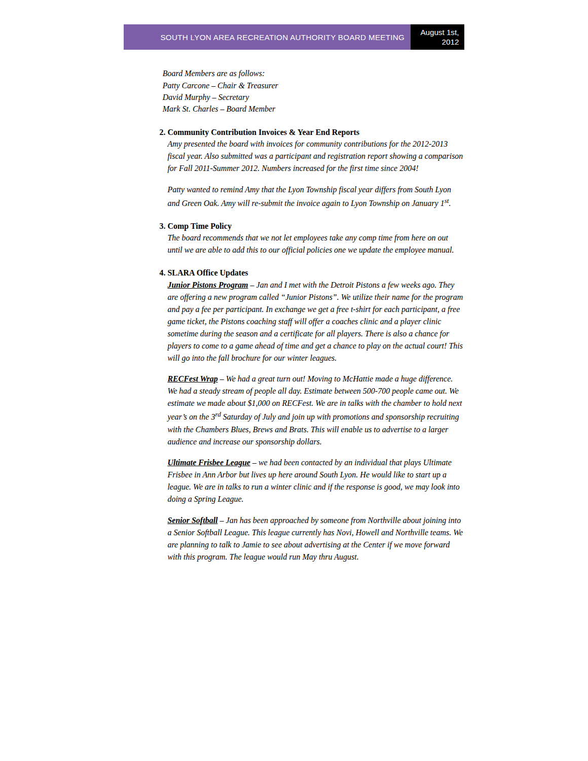SOUTH LYON AREA RECREATION AUTHORITY BOARD MEETING
August 1st,
2012
Board Members are as follows:
Patty Carcone – Chair & Treasurer
David Murphy – Secretary
Mark St. Charles – Board Member
Community Contribution Invoices & Year End Reports
Amy presented the board with invoices for community contributions for the 2012-2013 fiscal year. Also submitted was a participant and registration report showing a comparison for Fall 2011-Summer 2012. Numbers increased for the first time since 2004!
Patty wanted to remind Amy that the Lyon Township fiscal year differs from South Lyon and Green Oak. Amy will re-submit the invoice again to Lyon Township on January 1st.
Comp Time Policy
The board recommends that we not let employees take any comp time from here on out until we are able to add this to our official policies one we update the employee manual.
SLARA Office Updates
Junior Pistons Program – Jan and I met with the Detroit Pistons a few weeks ago. They are offering a new program called “Junior Pistons”. We utilize their name for the program and pay a fee per participant. In exchange we get a free t-shirt for each participant, a free game ticket, the Pistons coaching staff will offer a coaches clinic and a player clinic sometime during the season and a certificate for all players. There is also a chance for players to come to a game ahead of time and get a chance to play on the actual court! This will go into the fall brochure for our winter leagues.
RECFest Wrap – We had a great turn out! Moving to McHattie made a huge difference. We had a steady stream of people all day. Estimate between 500-700 people came out. We estimate we made about $1,000 on RECFest. We are in talks with the chamber to hold next year’s on the 3rd Saturday of July and join up with promotions and sponsorship recruiting with the Chambers Blues, Brews and Brats. This will enable us to advertise to a larger audience and increase our sponsorship dollars.
Ultimate Frisbee League – we had been contacted by an individual that plays Ultimate Frisbee in Ann Arbor but lives up here around South Lyon. He would like to start up a league. We are in talks to run a winter clinic and if the response is good, we may look into doing a Spring League.
Senior Softball – Jan has been approached by someone from Northville about joining into a Senior Softball League. This league currently has Novi, Howell and Northville teams. We are planning to talk to Jamie to see about advertising at the Center if we move forward with this program. The league would run May thru August.